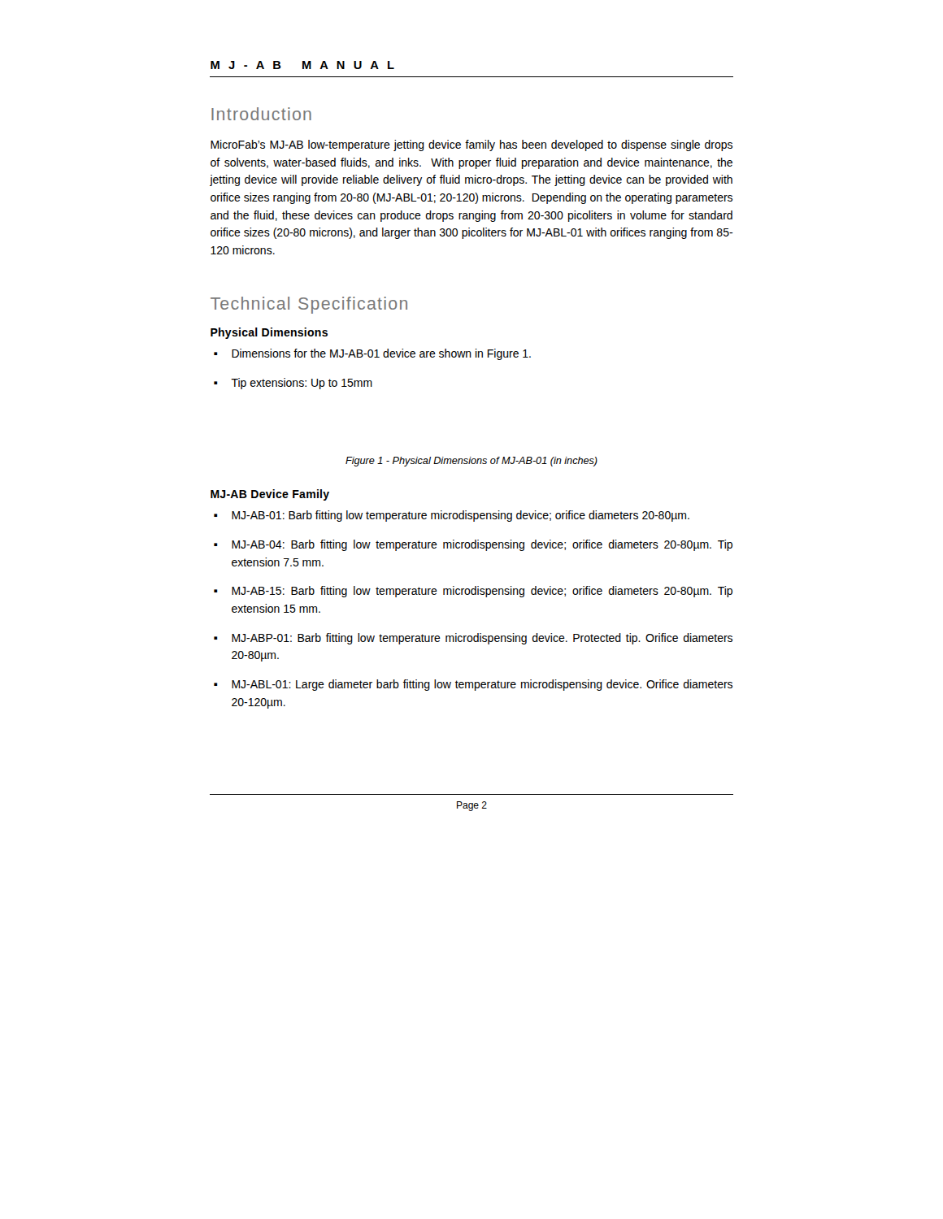M J - A B M A N U A L
Introduction
MicroFab’s MJ-AB low-temperature jetting device family has been developed to dispense single drops of solvents, water-based fluids, and inks. With proper fluid preparation and device maintenance, the jetting device will provide reliable delivery of fluid micro-drops. The jetting device can be provided with orifice sizes ranging from 20-80 (MJ-ABL-01; 20-120) microns. Depending on the operating parameters and the fluid, these devices can produce drops ranging from 20-300 picoliters in volume for standard orifice sizes (20-80 microns), and larger than 300 picoliters for MJ-ABL-01 with orifices ranging from 85-120 microns.
Technical Specification
Physical Dimensions
Dimensions for the MJ-AB-01 device are shown in Figure 1.
Tip extensions: Up to 15mm
Figure 1 - Physical Dimensions of MJ-AB-01 (in inches)
MJ-AB Device Family
MJ-AB-01: Barb fitting low temperature microdispensing device; orifice diameters 20-80µm.
MJ-AB-04: Barb fitting low temperature microdispensing device; orifice diameters 20-80µm. Tip extension 7.5 mm.
MJ-AB-15: Barb fitting low temperature microdispensing device; orifice diameters 20-80µm. Tip extension 15 mm.
MJ-ABP-01: Barb fitting low temperature microdispensing device. Protected tip. Orifice diameters 20-80µm.
MJ-ABL-01: Large diameter barb fitting low temperature microdispensing device. Orifice diameters 20-120µm.
Page 2